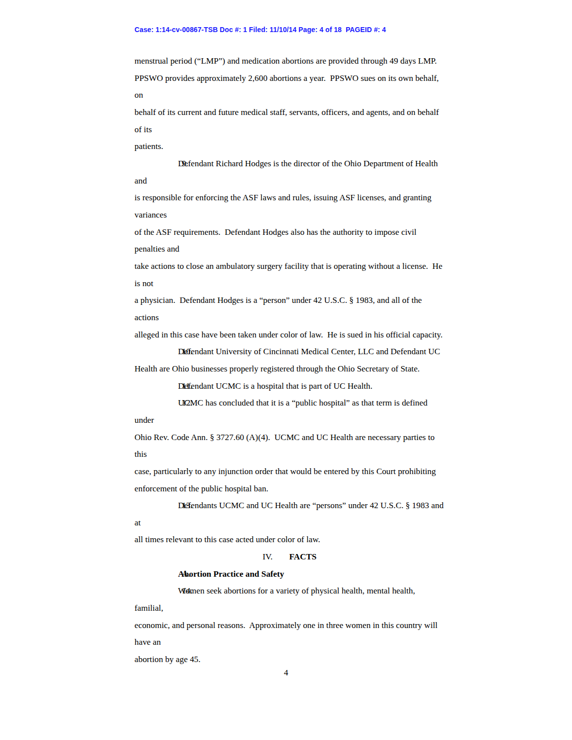Case: 1:14-cv-00867-TSB Doc #: 1 Filed: 11/10/14 Page: 4 of 18 PAGEID #: 4
menstrual period (“LMP”) and medication abortions are provided through 49 days LMP.
PPSWO provides approximately 2,600 abortions a year. PPSWO sues on its own behalf, on
behalf of its current and future medical staff, servants, officers, and agents, and on behalf of its
patients.
9. Defendant Richard Hodges is the director of the Ohio Department of Health and
is responsible for enforcing the ASF laws and rules, issuing ASF licenses, and granting variances
of the ASF requirements. Defendant Hodges also has the authority to impose civil penalties and
take actions to close an ambulatory surgery facility that is operating without a license. He is not
a physician. Defendant Hodges is a “person” under 42 U.S.C. § 1983, and all of the actions
alleged in this case have been taken under color of law. He is sued in his official capacity.
10. Defendant University of Cincinnati Medical Center, LLC and Defendant UC
Health are Ohio businesses properly registered through the Ohio Secretary of State.
11. Defendant UCMC is a hospital that is part of UC Health.
12. UCMC has concluded that it is a “public hospital” as that term is defined under
Ohio Rev. Code Ann. § 3727.60 (A)(4). UCMC and UC Health are necessary parties to this
case, particularly to any injunction order that would be entered by this Court prohibiting
enforcement of the public hospital ban.
13. Defendants UCMC and UC Health are “persons” under 42 U.S.C. § 1983 and at
all times relevant to this case acted under color of law.
IV. FACTS
A. Abortion Practice and Safety
14. Women seek abortions for a variety of physical health, mental health, familial,
economic, and personal reasons. Approximately one in three women in this country will have an
abortion by age 45.
4